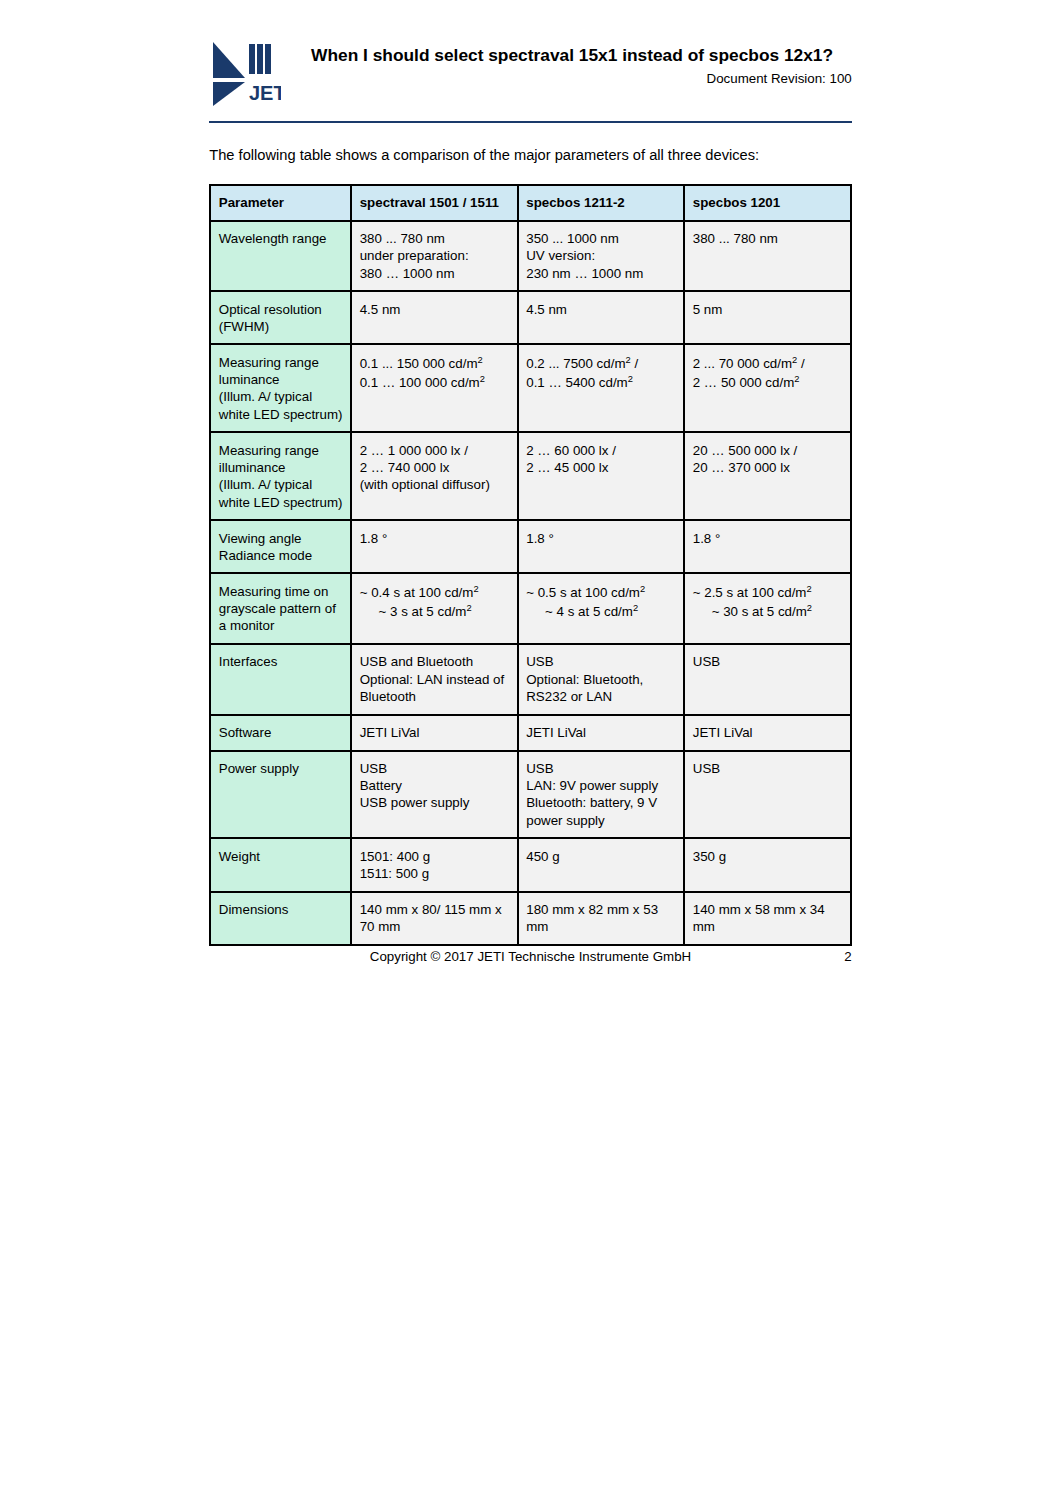JETI
When I should select spectraval 15x1 instead of specbos 12x1?
Document Revision: 100
The following table shows a comparison of the major parameters of all three devices:
| Parameter | spectraval 1501 / 1511 | specbos 1211-2 | specbos 1201 |
| --- | --- | --- | --- |
| Wavelength range | 380 ... 780 nm under preparation: 380 … 1000 nm | 350 ... 1000 nm UV version: 230 nm … 1000 nm | 380 ... 780 nm |
| Optical resolution (FWHM) | 4.5 nm | 4.5 nm | 5 nm |
| Measuring range luminance (Illum. A/ typical white LED spectrum) | 0.1 ... 150 000 cd/m 2 0.1 … 100 000 cd/m 2 | 0.2 ... 7500 cd/m 2 / 0.1 … 5400 cd/m 2 | 2 ... 70 000 cd/m 2 / 2 … 50 000 cd/m 2 |
| Measuring range illuminance (Illum. A/ typical white LED spectrum) | 2 … 1 000 000 lx / 2 … 740 000 lx (with optional diffusor) | 2 … 60 000 lx / 2 … 45 000 lx | 20 … 500 000 lx / 20 … 370 000 lx |
| Viewing angle Radiance mode | 1.8 ° | 1.8 ° | 1.8 ° |
| Measuring time on grayscale pattern of a monitor | ~ 0.4 s at 100 cd/m 2 ~ 3 s at 5 cd/m 2 | ~ 0.5 s at 100 cd/m 2 ~ 4 s at 5 cd/m 2 | ~ 2.5 s at 100 cd/m 2 ~ 30 s at 5 cd/m 2 |
| Interfaces | USB and Bluetooth Optional: LAN instead of Bluetooth | USB Optional: Bluetooth, RS232 or LAN | USB |
| Software | JETI LiVal | JETI LiVal | JETI LiVal |
| Power supply | USB Battery USB power supply | USB LAN: 9V power supply Bluetooth: battery, 9 V power supply | USB |
| Weight | 1501: 400 g 1511: 500 g | 450 g | 350 g |
| Dimensions | 140 mm x 80/ 115 mm x 70 mm | 180 mm x 82 mm x 53 mm | 140 mm x 58 mm x 34 mm |
Copyright © 2017 JETI Technische Instrumente GmbH
2